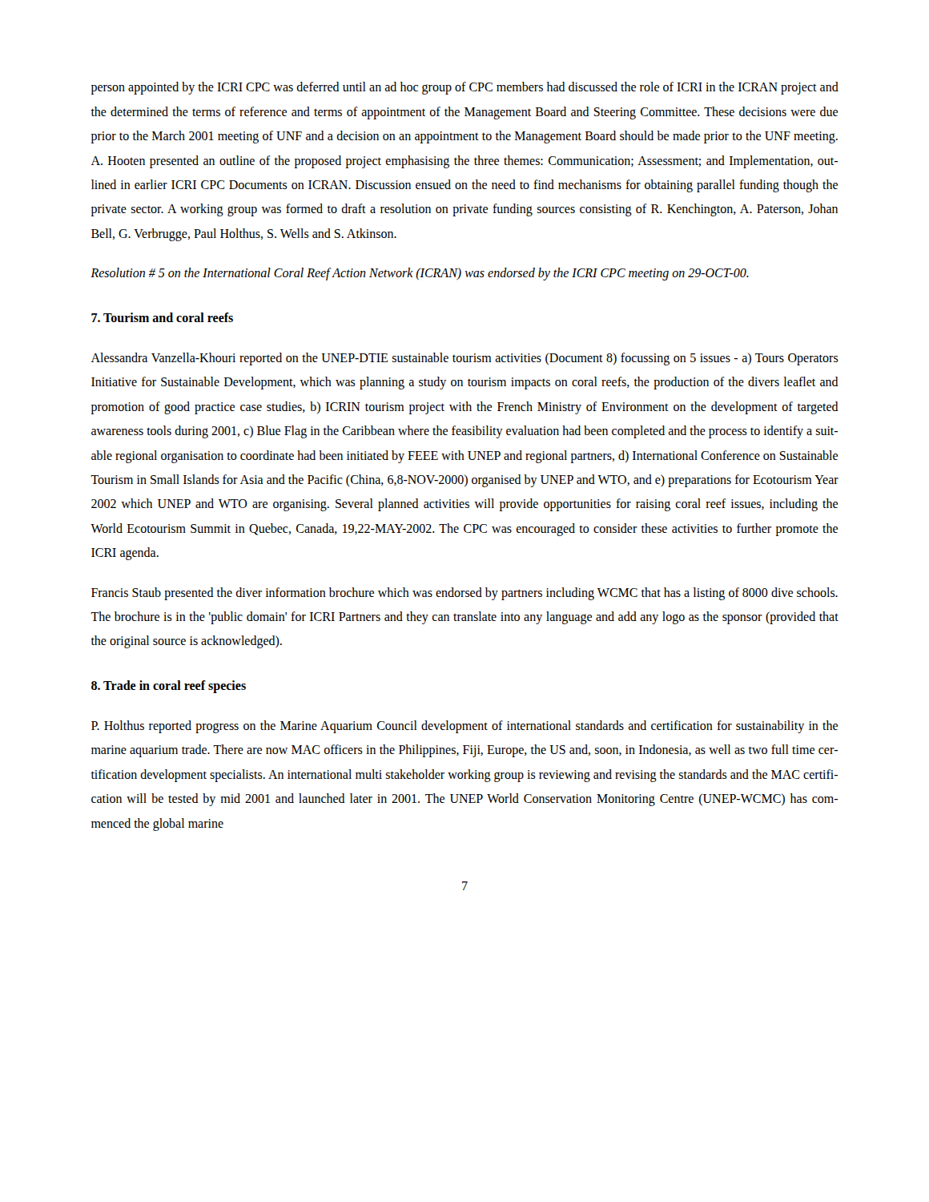person appointed by the ICRI CPC was deferred until an ad hoc group of CPC members had discussed the role of ICRI in the ICRAN project and the determined the terms of reference and terms of appointment of the Management Board and Steering Committee. These decisions were due prior to the March 2001 meeting of UNF and a decision on an appointment to the Management Board should be made prior to the UNF meeting. A. Hooten presented an outline of the proposed project emphasising the three themes: Communication; Assessment; and Implementation, outlined in earlier ICRI CPC Documents on ICRAN. Discussion ensued on the need to find mechanisms for obtaining parallel funding though the private sector. A working group was formed to draft a resolution on private funding sources consisting of R. Kenchington, A. Paterson, Johan Bell, G. Verbrugge, Paul Holthus, S. Wells and S. Atkinson.
Resolution # 5 on the International Coral Reef Action Network (ICRAN) was endorsed by the ICRI CPC meeting on 29-OCT-00.
7. Tourism and coral reefs
Alessandra Vanzella-Khouri reported on the UNEP-DTIE sustainable tourism activities (Document 8) focussing on 5 issues - a) Tours Operators Initiative for Sustainable Development, which was planning a study on tourism impacts on coral reefs, the production of the divers leaflet and promotion of good practice case studies, b) ICRIN tourism project with the French Ministry of Environment on the development of targeted awareness tools during 2001, c) Blue Flag in the Caribbean where the feasibility evaluation had been completed and the process to identify a suitable regional organisation to coordinate had been initiated by FEEE with UNEP and regional partners, d) International Conference on Sustainable Tourism in Small Islands for Asia and the Pacific (China, 6,8-NOV-2000) organised by UNEP and WTO, and e) preparations for Ecotourism Year 2002 which UNEP and WTO are organising. Several planned activities will provide opportunities for raising coral reef issues, including the World Ecotourism Summit in Quebec, Canada, 19,22-MAY-2002. The CPC was encouraged to consider these activities to further promote the ICRI agenda.
Francis Staub presented the diver information brochure which was endorsed by partners including WCMC that has a listing of 8000 dive schools. The brochure is in the 'public domain' for ICRI Partners and they can translate into any language and add any logo as the sponsor (provided that the original source is acknowledged).
8. Trade in coral reef species
P. Holthus reported progress on the Marine Aquarium Council development of international standards and certification for sustainability in the marine aquarium trade. There are now MAC officers in the Philippines, Fiji, Europe, the US and, soon, in Indonesia, as well as two full time certification development specialists. An international multi stakeholder working group is reviewing and revising the standards and the MAC certification will be tested by mid 2001 and launched later in 2001. The UNEP World Conservation Monitoring Centre (UNEP-WCMC) has commenced the global marine
7